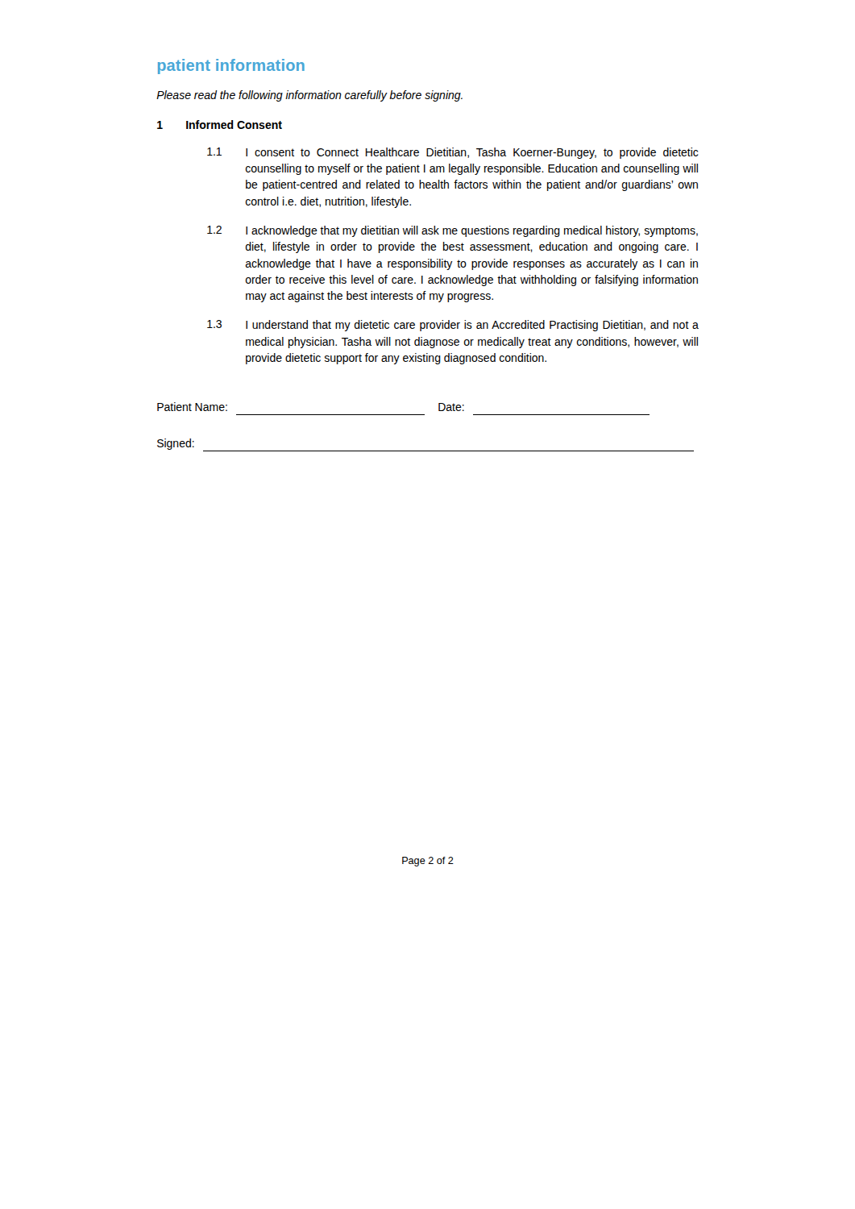patient information
Please read the following information carefully before signing.
1 Informed Consent
1.1 I consent to Connect Healthcare Dietitian, Tasha Koerner-Bungey, to provide dietetic counselling to myself or the patient I am legally responsible. Education and counselling will be patient-centred and related to health factors within the patient and/or guardians’ own control i.e. diet, nutrition, lifestyle.
1.2 I acknowledge that my dietitian will ask me questions regarding medical history, symptoms, diet, lifestyle in order to provide the best assessment, education and ongoing care. I acknowledge that I have a responsibility to provide responses as accurately as I can in order to receive this level of care. I acknowledge that withholding or falsifying information may act against the best interests of my progress.
1.3 I understand that my dietetic care provider is an Accredited Practising Dietitian, and not a medical physician. Tasha will not diagnose or medically treat any conditions, however, will provide dietetic support for any existing diagnosed condition.
Patient Name: Date:
Signed:
Page 2 of 2